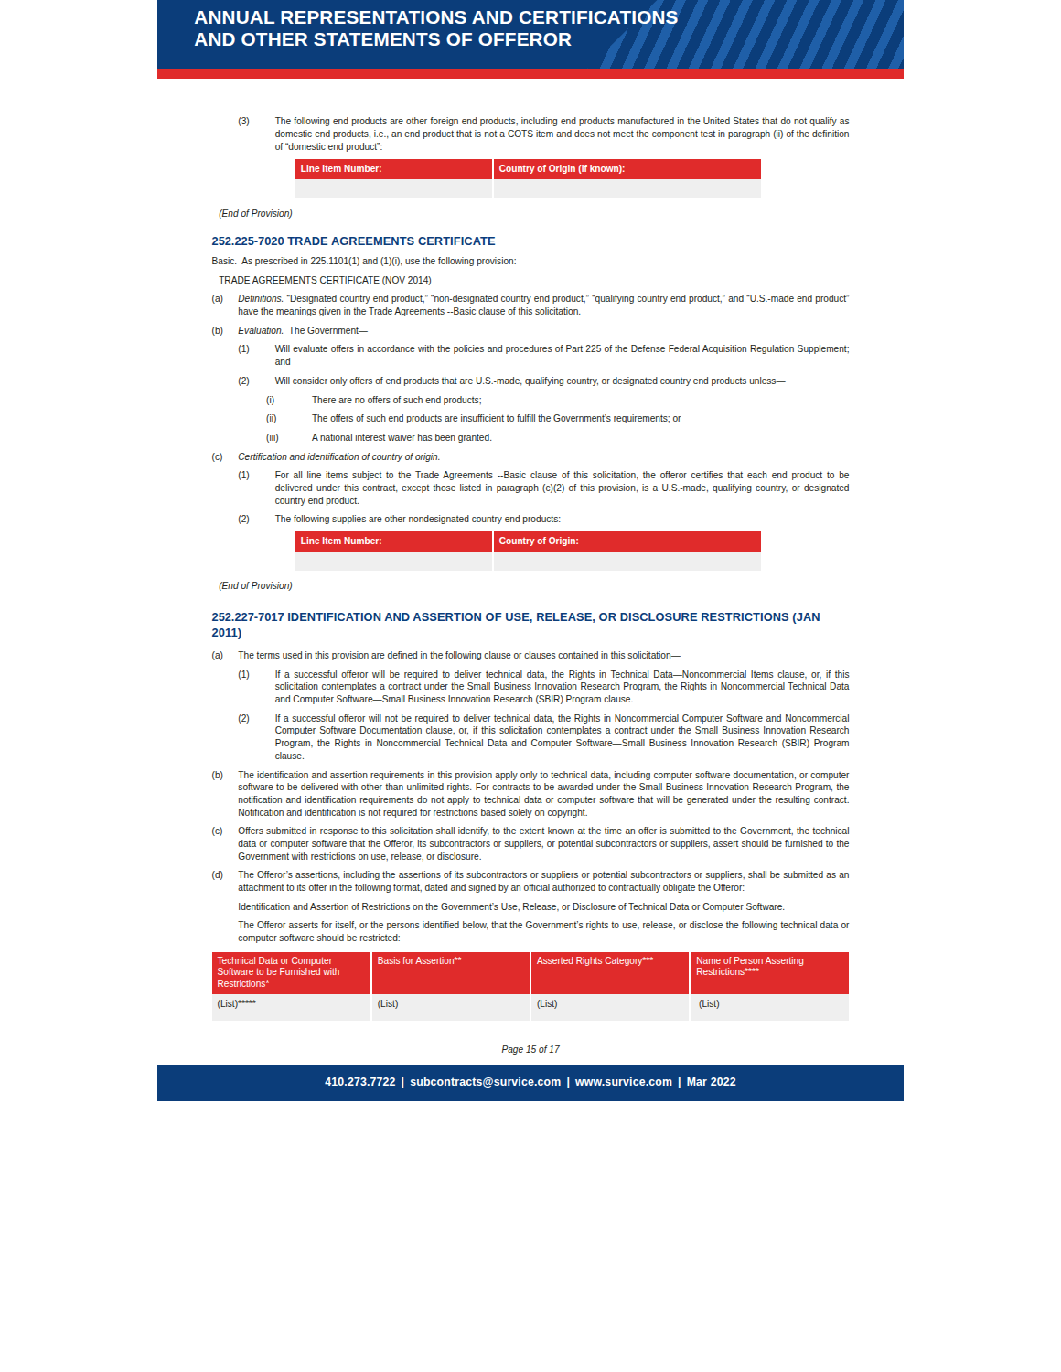Annual Representations and Certifications
and Other Statements of Offeror
(3)
The following end products are other foreign end products, including end products manufactured in the United States that do not qualify as domestic end products, i.e., an end product that is not a COTS item and does not meet the component test in paragraph (ii) of the definition of “domestic end product”:
| Line Item Number: | Country of Origin (if known): |
| --- | --- |
(End of Provision)
252.225-7020 TRADE AGREEMENTS CERTIFICATE
Basic. As prescribed in 225.1101(1) and (1)(i), use the following provision:
TRADE AGREEMENTS CERTIFICATE (NOV 2014)
(a)
Definitions. “Designated country end product,” “non-designated country end product,” “qualifying country end product,” and “U.S.-made end product” have the meanings given in the Trade Agreements --Basic clause of this solicitation.
(b)
Evaluation. The Government—
(1)
Will evaluate offers in accordance with the policies and procedures of Part 225 of the Defense Federal Acquisition Regulation Supplement; and
(2)
Will consider only offers of end products that are U.S.-made, qualifying country, or designated country end products unless—
(i)
There are no offers of such end products;
(ii)
The offers of such end products are insufficient to fulfill the Government’s requirements; or
(iii)
A national interest waiver has been granted.
(c)
Certification and identification of country of origin.
(1)
For all line items subject to the Trade Agreements --Basic clause of this solicitation, the offeror certifies that each end product to be delivered under this contract, except those listed in paragraph (c)(2) of this provision, is a U.S.-made, qualifying country, or designated country end product.
(2)
The following supplies are other nondesignated country end products:
| Line Item Number: | Country of Origin: |
| --- | --- |
(End of Provision)
252.227-7017 IDENTIFICATION AND ASSERTION OF USE, RELEASE, OR DISCLOSURE RESTRICTIONS (JAN 2011)
(a)
The terms used in this provision are defined in the following clause or clauses contained in this solicitation—
(1)
If a successful offeror will be required to deliver technical data, the Rights in Technical Data—Noncommercial Items clause, or, if this solicitation contemplates a contract under the Small Business Innovation Research Program, the Rights in Noncommercial Technical Data and Computer Software—Small Business Innovation Research (SBIR) Program clause.
(2)
If a successful offeror will not be required to deliver technical data, the Rights in Noncommercial Computer Software and Noncommercial Computer Software Documentation clause, or, if this solicitation contemplates a contract under the Small Business Innovation Research Program, the Rights in Noncommercial Technical Data and Computer Software—Small Business Innovation Research (SBIR) Program clause.
(b)
The identification and assertion requirements in this provision apply only to technical data, including computer software documentation, or computer software to be delivered with other than unlimited rights. For contracts to be awarded under the Small Business Innovation Research Program, the notification and identification requirements do not apply to technical data or computer software that will be generated under the resulting contract. Notification and identification is not required for restrictions based solely on copyright.
(c)
Offers submitted in response to this solicitation shall identify, to the extent known at the time an offer is submitted to the Government, the technical data or computer software that the Offeror, its subcontractors or suppliers, or potential subcontractors or suppliers, assert should be furnished to the Government with restrictions on use, release, or disclosure.
(d)
The Offeror’s assertions, including the assertions of its subcontractors or suppliers or potential subcontractors or suppliers, shall be submitted as an attachment to its offer in the following format, dated and signed by an official authorized to contractually obligate the Offeror:
Identification and Assertion of Restrictions on the Government’s Use, Release, or Disclosure of Technical Data or Computer Software.
The Offeror asserts for itself, or the persons identified below, that the Government’s rights to use, release, or disclose the following technical data or computer software should be restricted:
| Technical Data or Computer Software to be Furnished with Restrictions* | Basis for Assertion** | Asserted Rights Category*** | Name of Person Asserting Restrictions**** |
| --- | --- | --- | --- |
| (List)***** | (List) | (List) | (List) |
Page 15 of 17
410.273.7722|subcontracts@survice.com|www.survice.com|Mar 2022